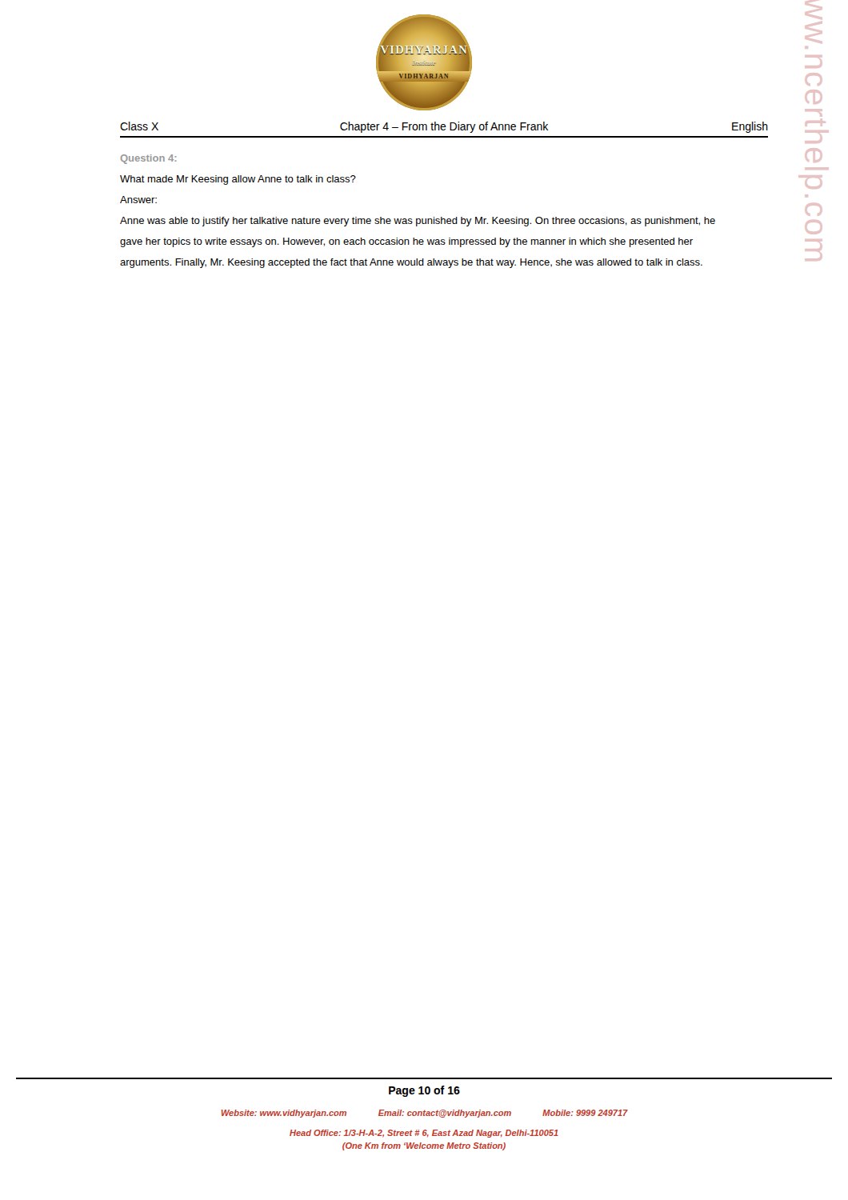VIDHYARJAN
Institute
VIDHYARJAN
Class X
Chapter 4 – From the Diary of Anne Frank
English
Question 4:
What made Mr Keesing allow Anne to talk in class?
Answer:
Anne was able to justify her talkative nature every time she was punished by Mr. Keesing. On three occasions, as punishment, he gave her topics to write essays on. However, on each occasion he was impressed by the manner in which she presented her arguments. Finally, Mr. Keesing accepted the fact that Anne would always be that way. Hence, she was allowed to talk in class.
http://www.ncerthelp.com
Page 10 of 16
Website: www.vidhyarjan.com Email: contact@vidhyarjan.com Mobile: 9999 249717
Head Office: 1/3-H-A-2, Street # 6, East Azad Nagar, Delhi-110051
(One Km from ‘Welcome Metro Station)